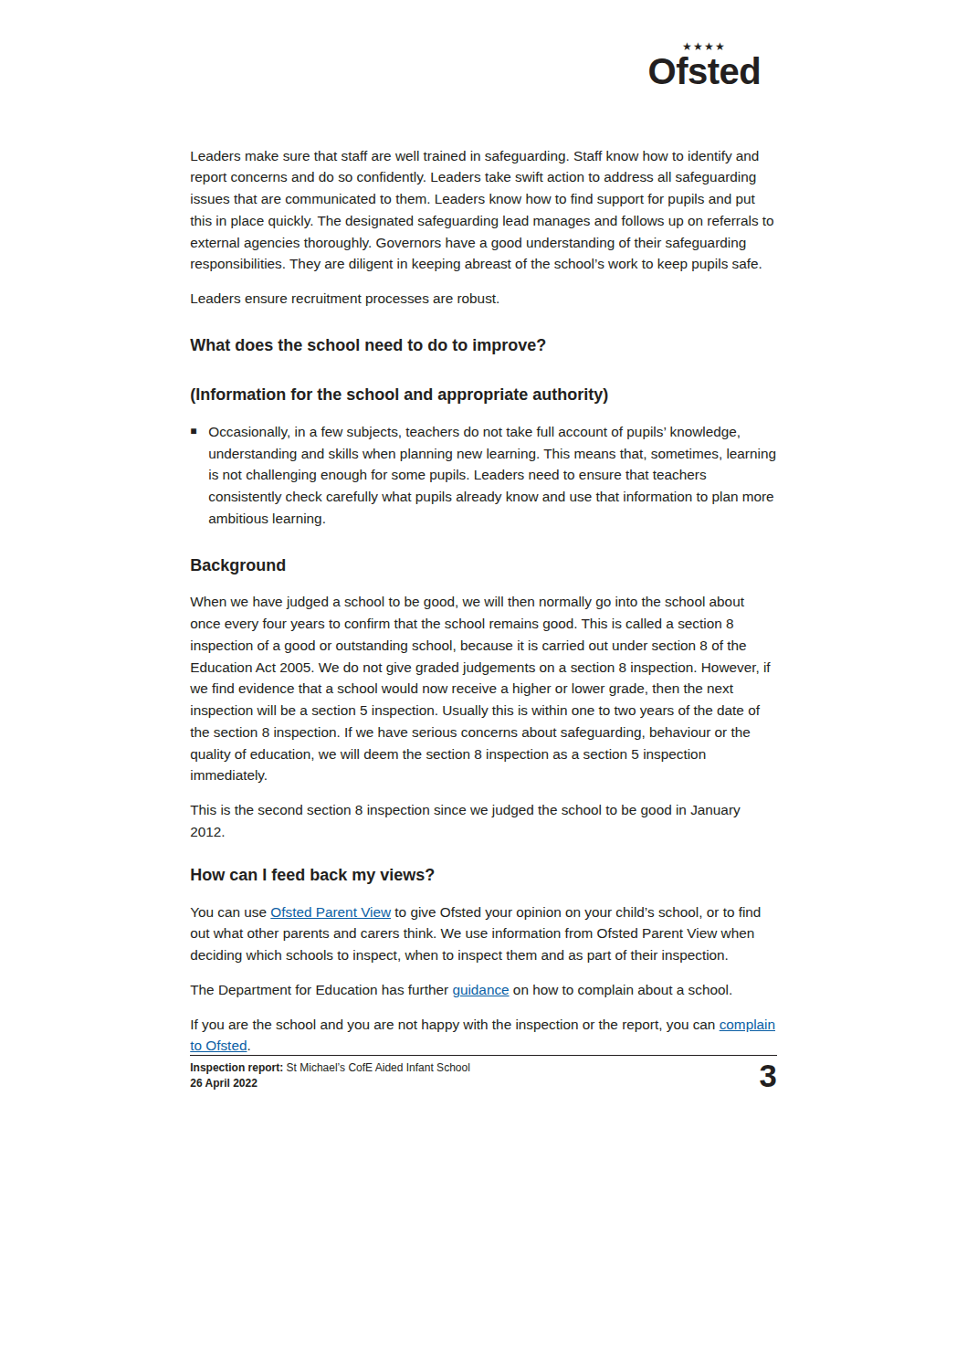★★★★
Ofsted
Leaders make sure that staff are well trained in safeguarding. Staff know how to identify and report concerns and do so confidently. Leaders take swift action to address all safeguarding issues that are communicated to them. Leaders know how to find support for pupils and put this in place quickly. The designated safeguarding lead manages and follows up on referrals to external agencies thoroughly. Governors have a good understanding of their safeguarding responsibilities. They are diligent in keeping abreast of the school’s work to keep pupils safe.
Leaders ensure recruitment processes are robust.
What does the school need to do to improve?
(Information for the school and appropriate authority)
Occasionally, in a few subjects, teachers do not take full account of pupils’ knowledge, understanding and skills when planning new learning. This means that, sometimes, learning is not challenging enough for some pupils. Leaders need to ensure that teachers consistently check carefully what pupils already know and use that information to plan more ambitious learning.
Background
When we have judged a school to be good, we will then normally go into the school about once every four years to confirm that the school remains good. This is called a section 8 inspection of a good or outstanding school, because it is carried out under section 8 of the Education Act 2005. We do not give graded judgements on a section 8 inspection. However, if we find evidence that a school would now receive a higher or lower grade, then the next inspection will be a section 5 inspection. Usually this is within one to two years of the date of the section 8 inspection. If we have serious concerns about safeguarding, behaviour or the quality of education, we will deem the section 8 inspection as a section 5 inspection immediately.
This is the second section 8 inspection since we judged the school to be good in January 2012.
How can I feed back my views?
You can use Ofsted Parent View to give Ofsted your opinion on your child’s school, or to find out what other parents and carers think. We use information from Ofsted Parent View when deciding which schools to inspect, when to inspect them and as part of their inspection.
The Department for Education has further guidance on how to complain about a school.
If you are the school and you are not happy with the inspection or the report, you can complain to Ofsted.
Inspection report: St Michael’s CofE Aided Infant School
26 April 2022
3